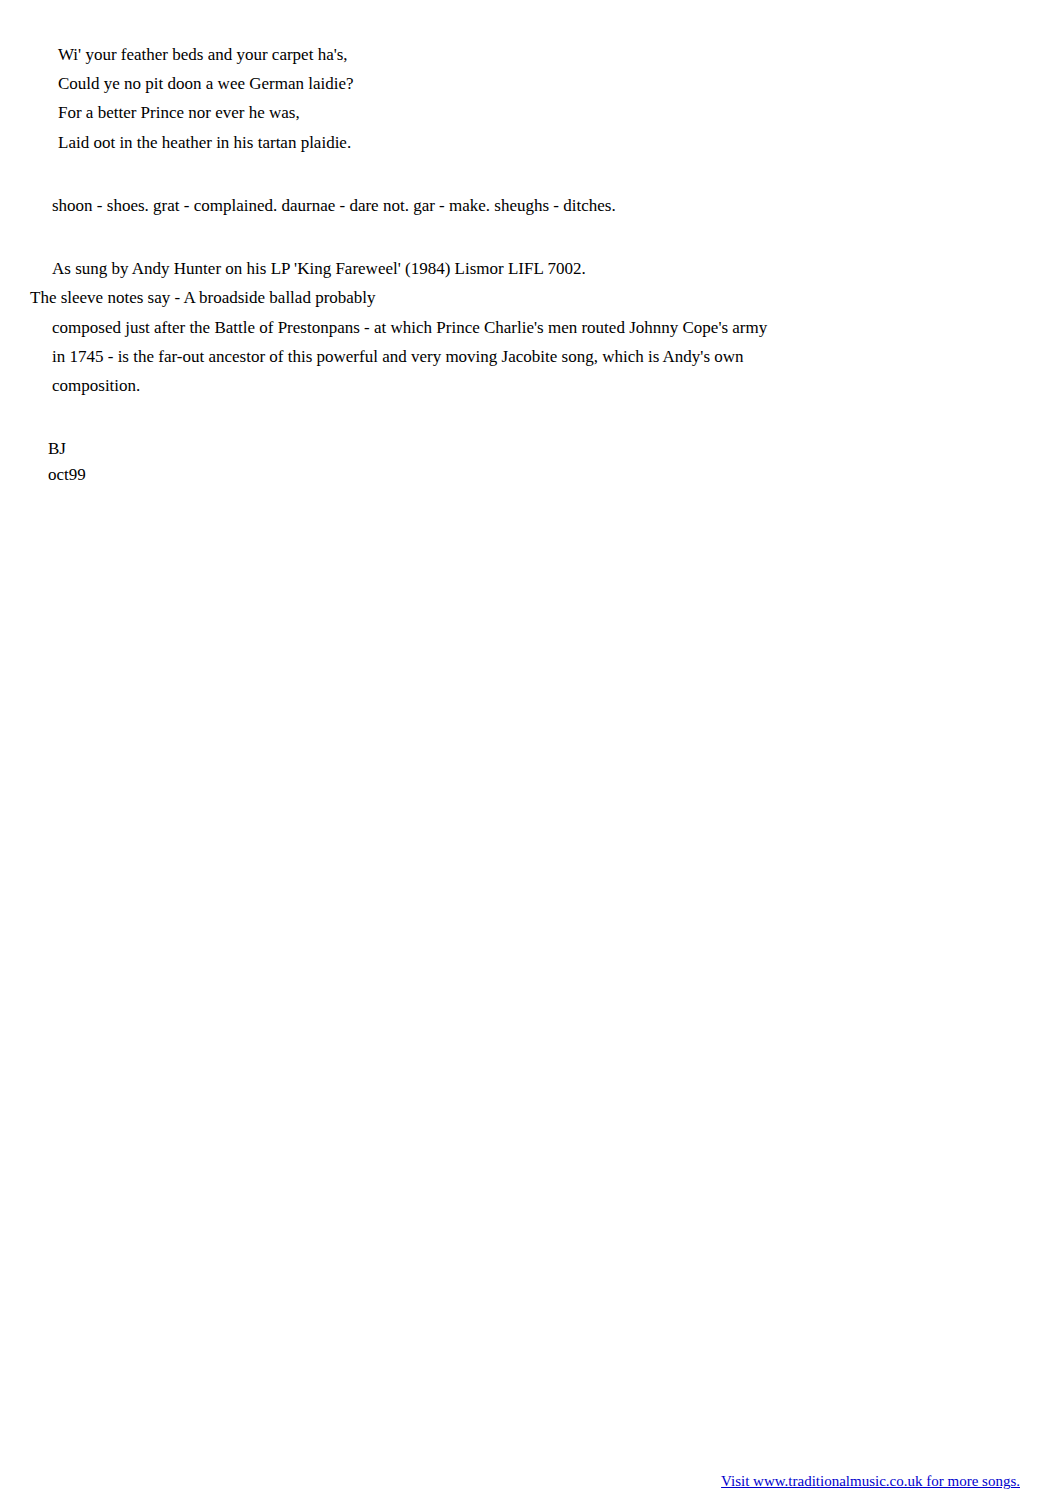Wi' your feather beds and your carpet ha's, Could ye no pit doon a wee German laidie? For a better Prince nor ever he was, Laid oot in the heather in his tartan plaidie.
shoon - shoes. grat - complained. daurnae - dare not. gar - make. sheughs - ditches.
As sung by Andy Hunter on his LP 'King Fareweel' (1984) Lismor LIFL 7002.
The sleeve notes say - A broadside ballad probably
composed just after the Battle of Prestonpans - at which Prince Charlie's men routed Johnny Cope's army in 1745 - is the far-out ancestor of this powerful and very moving Jacobite song, which is Andy's own composition.
BJ
oct99
Visit www.traditionalmusic.co.uk for more songs.